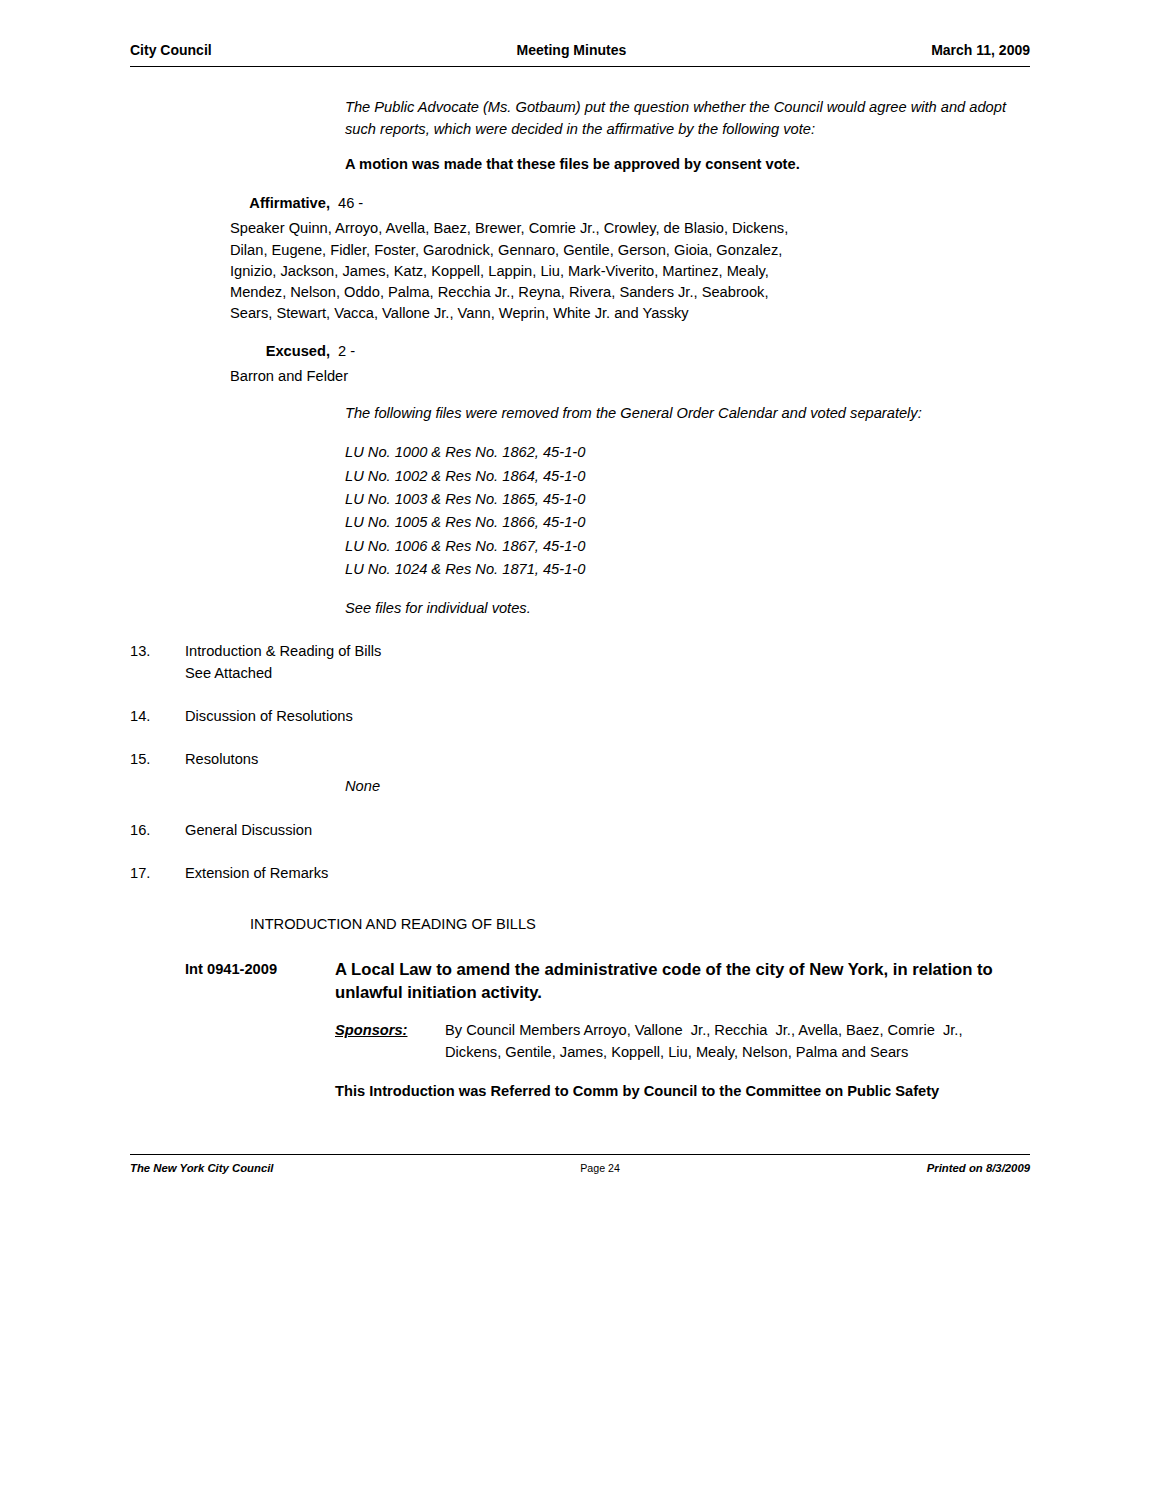City Council
Meeting Minutes
March 11, 2009
The Public Advocate (Ms. Gotbaum) put the question whether the Council would agree with and adopt such reports, which were decided in the affirmative by the following vote:
A motion was made that these files be approved by consent vote.
Affirmative,
46 -
Speaker Quinn, Arroyo, Avella, Baez, Brewer, Comrie Jr., Crowley, de Blasio, Dickens, Dilan, Eugene, Fidler, Foster, Garodnick, Gennaro, Gentile, Gerson, Gioia, Gonzalez, Ignizio, Jackson, James, Katz, Koppell, Lappin, Liu, Mark-Viverito, Martinez, Mealy, Mendez, Nelson, Oddo, Palma, Recchia Jr., Reyna, Rivera, Sanders Jr., Seabrook, Sears, Stewart, Vacca, Vallone Jr., Vann, Weprin, White Jr. and Yassky
Excused,
2 -
Barron and Felder
The following files were removed from the General Order Calendar and voted separately:
LU No. 1000 & Res No. 1862, 45-1-0
LU No. 1002 & Res No. 1864, 45-1-0
LU No. 1003 & Res No. 1865, 45-1-0
LU No. 1005 & Res No. 1866, 45-1-0
LU No. 1006 & Res No. 1867, 45-1-0
LU No. 1024 & Res No. 1871, 45-1-0
See files for individual votes.
13.
Introduction & Reading of Bills
See Attached
14.
Discussion of Resolutions
15.
Resolutons
None
16.
General Discussion
17.
Extension of Remarks
INTRODUCTION AND READING OF BILLS
Int 0941-2009
A Local Law to amend the administrative code of the city of New York, in relation to unlawful initiation activity.
Sponsors:
By Council Members Arroyo, Vallone Jr., Recchia Jr., Avella, Baez, Comrie Jr., Dickens, Gentile, James, Koppell, Liu, Mealy, Nelson, Palma and Sears
This Introduction was Referred to Comm by Council to the Committee on Public Safety
The New York City Council
Page 24
Printed on 8/3/2009